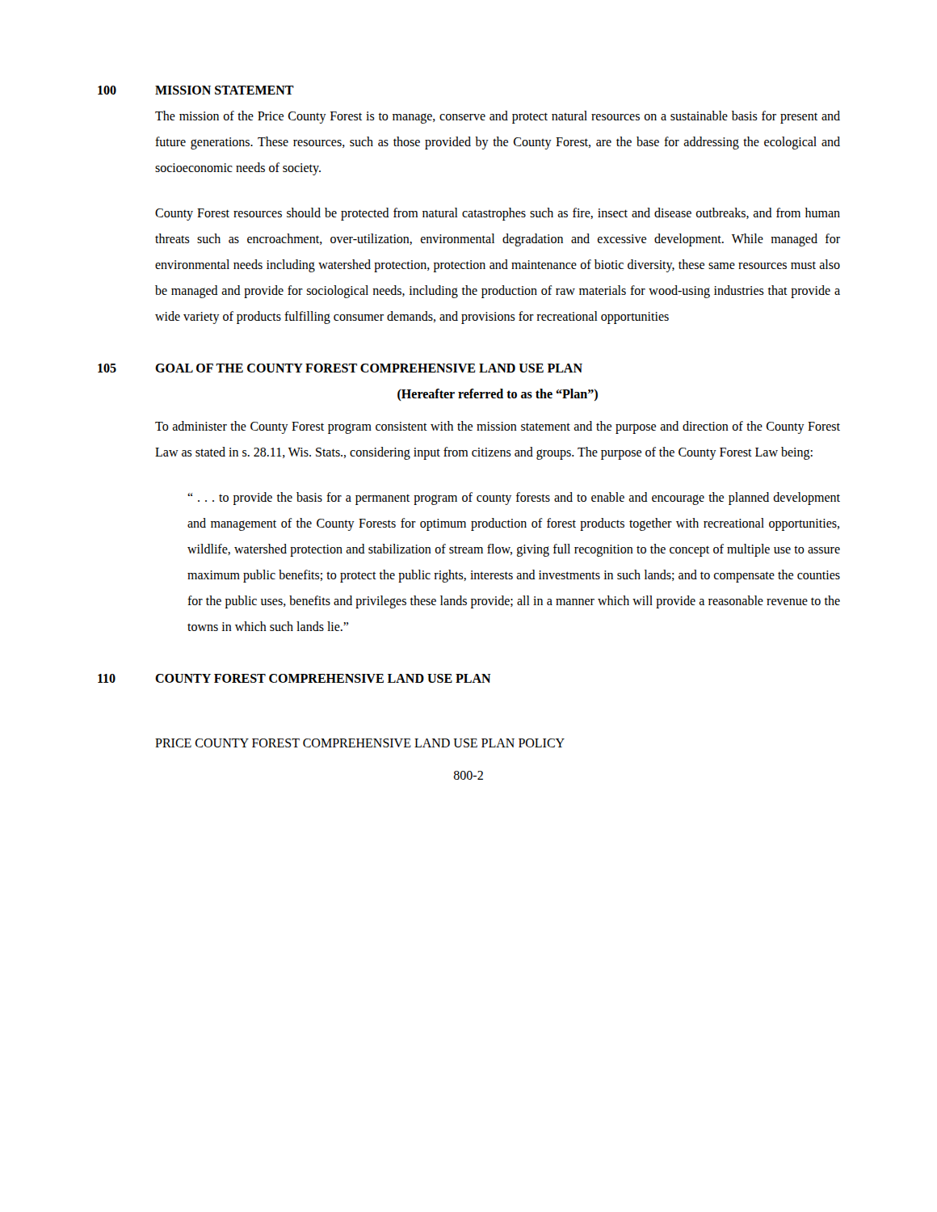100
Mission Statement
The mission of the Price County Forest is to manage, conserve and protect natural resources on a sustainable basis for present and future generations. These resources, such as those provided by the County Forest, are the base for addressing the ecological and socioeconomic needs of society.
County Forest resources should be protected from natural catastrophes such as fire, insect and disease outbreaks, and from human threats such as encroachment, over-utilization, environmental degradation and excessive development. While managed for environmental needs including watershed protection, protection and maintenance of biotic diversity, these same resources must also be managed and provide for sociological needs, including the production of raw materials for wood-using industries that provide a wide variety of products fulfilling consumer demands, and provisions for recreational opportunities
105
Goal of the County Forest Comprehensive Land Use Plan
(Hereafter referred to as the “Plan”)
To administer the County Forest program consistent with the mission statement and the purpose and direction of the County Forest Law as stated in s. 28.11, Wis. Stats., considering input from citizens and groups. The purpose of the County Forest Law being:
“ . . . to provide the basis for a permanent program of county forests and to enable and encourage the planned development and management of the County Forests for optimum production of forest products together with recreational opportunities, wildlife, watershed protection and stabilization of stream flow, giving full recognition to the concept of multiple use to assure maximum public benefits; to protect the public rights, interests and investments in such lands; and to compensate the counties for the public uses, benefits and privileges these lands provide; all in a manner which will provide a reasonable revenue to the towns in which such lands lie.”
110
County Forest Comprehensive Land Use Plan
PRICE COUNTY FOREST COMPREHENSIVE LAND USE PLAN POLICY
800-2